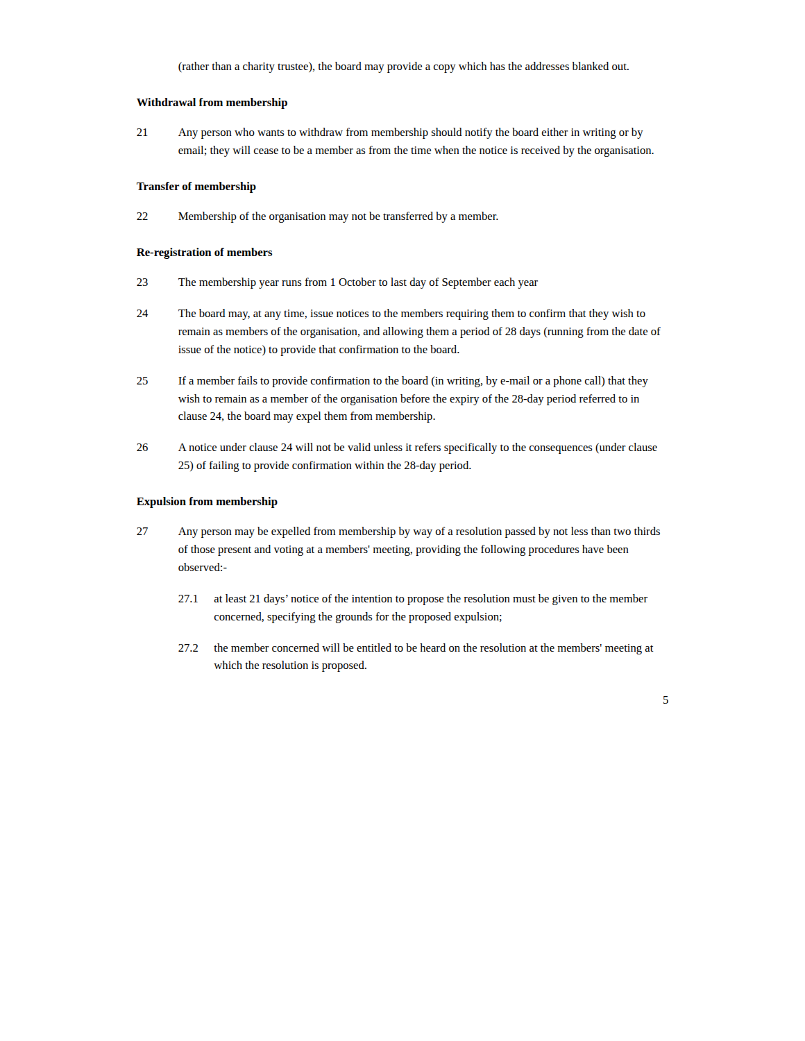(rather than a charity trustee), the board may provide a copy which has the addresses blanked out.
Withdrawal from membership
21
Any person who wants to withdraw from membership should notify the board either in writing or by email; they will cease to be a member as from the time when the notice is received by the organisation.
Transfer of membership
22
Membership of the organisation may not be transferred by a member.
Re-registration of members
23
The membership year runs from 1 October to last day of September each year
24
The board may, at any time, issue notices to the members requiring them to confirm that they wish to remain as members of the organisation, and allowing them a period of 28 days (running from the date of issue of the notice) to provide that confirmation to the board.
25
If a member fails to provide confirmation to the board (in writing, by e-mail or a phone call) that they wish to remain as a member of the organisation before the expiry of the 28-day period referred to in clause 24, the board may expel them from membership.
26
A notice under clause 24 will not be valid unless it refers specifically to the consequences (under clause 25) of failing to provide confirmation within the 28-day period.
Expulsion from membership
27
Any person may be expelled from membership by way of a resolution passed by not less than two thirds of those present and voting at a members' meeting, providing the following procedures have been observed:-
27.1
at least 21 days’ notice of the intention to propose the resolution must be given to the member concerned, specifying the grounds for the proposed expulsion;
27.2
the member concerned will be entitled to be heard on the resolution at the members' meeting at which the resolution is proposed.
5